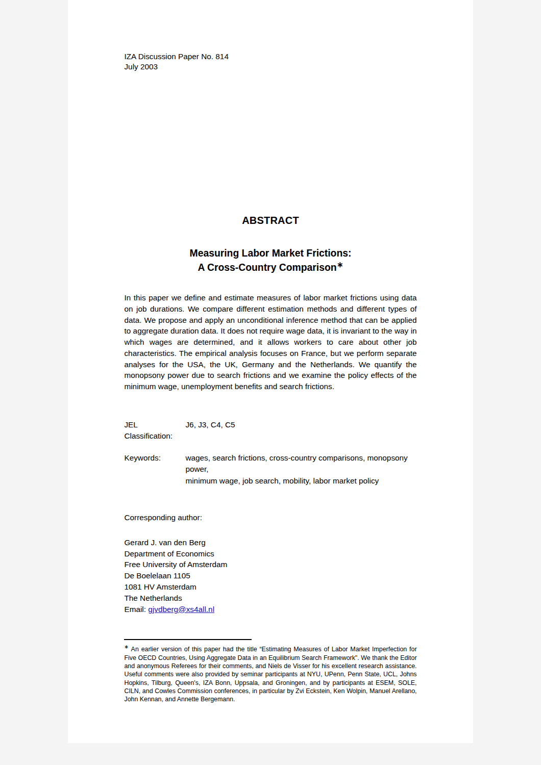IZA Discussion Paper No. 814
July 2003
ABSTRACT
Measuring Labor Market Frictions:
A Cross-Country Comparison∗
In this paper we define and estimate measures of labor market frictions using data on job durations. We compare different estimation methods and different types of data. We propose and apply an unconditional inference method that can be applied to aggregate duration data. It does not require wage data, it is invariant to the way in which wages are determined, and it allows workers to care about other job characteristics. The empirical analysis focuses on France, but we perform separate analyses for the USA, the UK, Germany and the Netherlands. We quantify the monopsony power due to search frictions and we examine the policy effects of the minimum wage, unemployment benefits and search frictions.
JEL Classification:
J6, J3, C4, C5
Keywords:
wages, search frictions, cross-country comparisons, monopsony power,
minimum wage, job search, mobility, labor market policy
Corresponding author:
Gerard J. van den Berg
Department of Economics
Free University of Amsterdam
De Boelelaan 1105
1081 HV Amsterdam
The Netherlands
Email: gjvdberg@xs4all.nl
∗ An earlier version of this paper had the title “Estimating Measures of Labor Market Imperfection for Five OECD Countries, Using Aggregate Data in an Equilibrium Search Framework". We thank the Editor and anonymous Referees for their comments, and Niels de Visser for his excellent research assistance. Useful comments were also provided by seminar participants at NYU, UPenn, Penn State, UCL, Johns Hopkins, Tilburg, Queen's, IZA Bonn, Uppsala, and Groningen, and by participants at ESEM, SOLE, CILN, and Cowles Commission conferences, in particular by Zvi Eckstein, Ken Wolpin, Manuel Arellano, John Kennan, and Annette Bergemann.